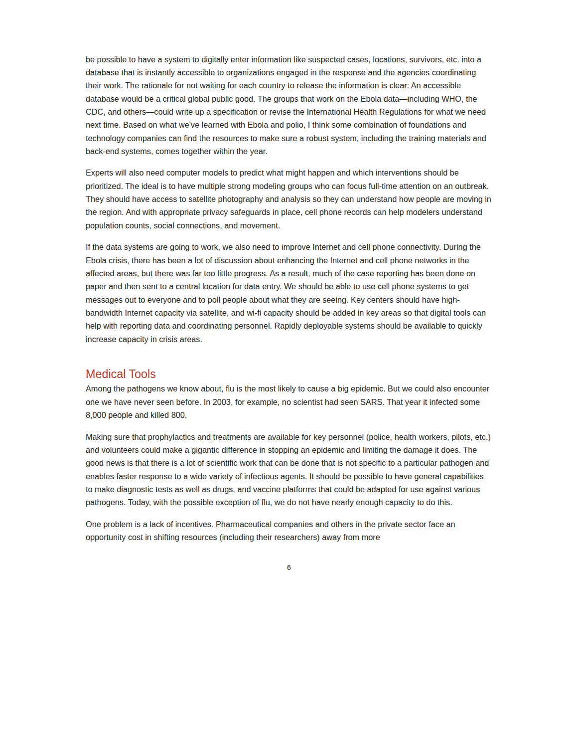be possible to have a system to digitally enter information like suspected cases, locations, survivors, etc. into a database that is instantly accessible to organizations engaged in the response and the agencies coordinating their work. The rationale for not waiting for each country to release the information is clear: An accessible database would be a critical global public good. The groups that work on the Ebola data—including WHO, the CDC, and others—could write up a specification or revise the International Health Regulations for what we need next time. Based on what we've learned with Ebola and polio, I think some combination of foundations and technology companies can find the resources to make sure a robust system, including the training materials and back-end systems, comes together within the year.
Experts will also need computer models to predict what might happen and which interventions should be prioritized. The ideal is to have multiple strong modeling groups who can focus full-time attention on an outbreak. They should have access to satellite photography and analysis so they can understand how people are moving in the region. And with appropriate privacy safeguards in place, cell phone records can help modelers understand population counts, social connections, and movement.
If the data systems are going to work, we also need to improve Internet and cell phone connectivity. During the Ebola crisis, there has been a lot of discussion about enhancing the Internet and cell phone networks in the affected areas, but there was far too little progress. As a result, much of the case reporting has been done on paper and then sent to a central location for data entry. We should be able to use cell phone systems to get messages out to everyone and to poll people about what they are seeing. Key centers should have high-bandwidth Internet capacity via satellite, and wi-fi capacity should be added in key areas so that digital tools can help with reporting data and coordinating personnel. Rapidly deployable systems should be available to quickly increase capacity in crisis areas.
Medical Tools
Among the pathogens we know about, flu is the most likely to cause a big epidemic. But we could also encounter one we have never seen before. In 2003, for example, no scientist had seen SARS. That year it infected some 8,000 people and killed 800.
Making sure that prophylactics and treatments are available for key personnel (police, health workers, pilots, etc.) and volunteers could make a gigantic difference in stopping an epidemic and limiting the damage it does. The good news is that there is a lot of scientific work that can be done that is not specific to a particular pathogen and enables faster response to a wide variety of infectious agents. It should be possible to have general capabilities to make diagnostic tests as well as drugs, and vaccine platforms that could be adapted for use against various pathogens. Today, with the possible exception of flu, we do not have nearly enough capacity to do this.
One problem is a lack of incentives. Pharmaceutical companies and others in the private sector face an opportunity cost in shifting resources (including their researchers) away from more
6